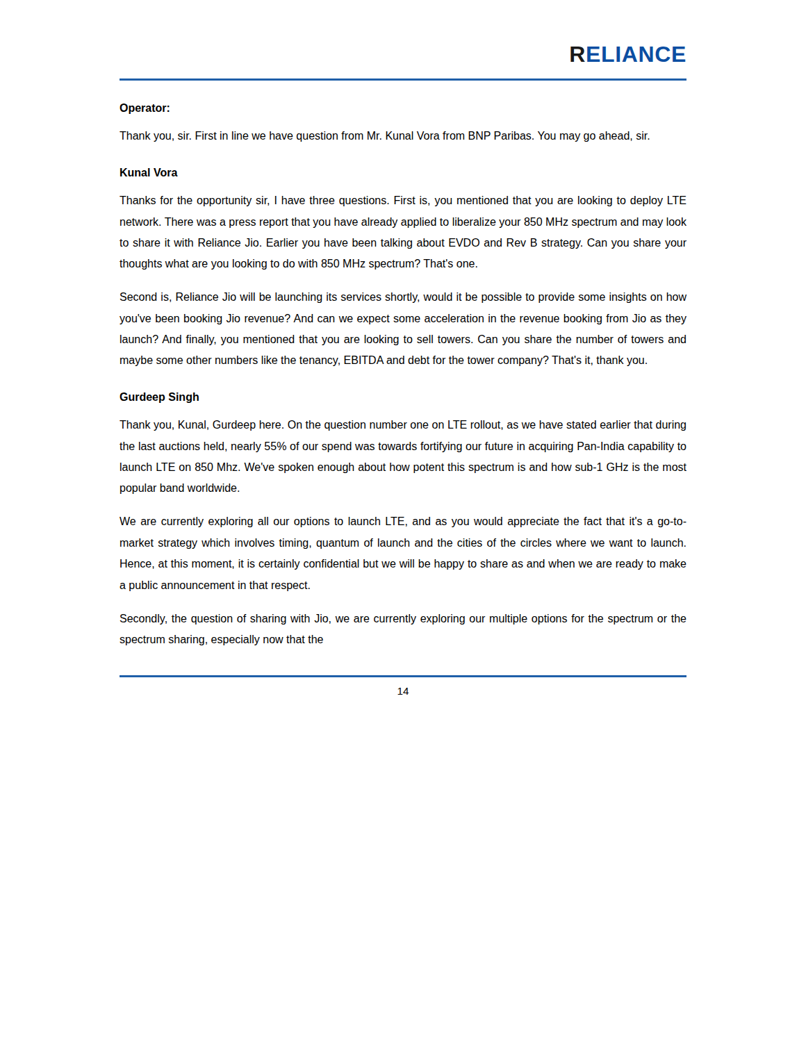RELIANCE
Operator:
Thank you, sir. First in line we have question from Mr. Kunal Vora from BNP Paribas. You may go ahead, sir.
Kunal Vora
Thanks for the opportunity sir, I have three questions. First is, you mentioned that you are looking to deploy LTE network. There was a press report that you have already applied to liberalize your 850 MHz spectrum and may look to share it with Reliance Jio. Earlier you have been talking about EVDO and Rev B strategy. Can you share your thoughts what are you looking to do with 850 MHz spectrum? That's one.
Second is, Reliance Jio will be launching its services shortly, would it be possible to provide some insights on how you've been booking Jio revenue? And can we expect some acceleration in the revenue booking from Jio as they launch? And finally, you mentioned that you are looking to sell towers. Can you share the number of towers and maybe some other numbers like the tenancy, EBITDA and debt for the tower company? That's it, thank you.
Gurdeep Singh
Thank you, Kunal, Gurdeep here. On the question number one on LTE rollout, as we have stated earlier that during the last auctions held, nearly 55% of our spend was towards fortifying our future in acquiring Pan-India capability to launch LTE on 850 Mhz. We've spoken enough about how potent this spectrum is and how sub-1 GHz is the most popular band worldwide.
We are currently exploring all our options to launch LTE, and as you would appreciate the fact that it's a go-to-market strategy which involves timing, quantum of launch and the cities of the circles where we want to launch. Hence, at this moment, it is certainly confidential but we will be happy to share as and when we are ready to make a public announcement in that respect.
Secondly, the question of sharing with Jio, we are currently exploring our multiple options for the spectrum or the spectrum sharing, especially now that the
14